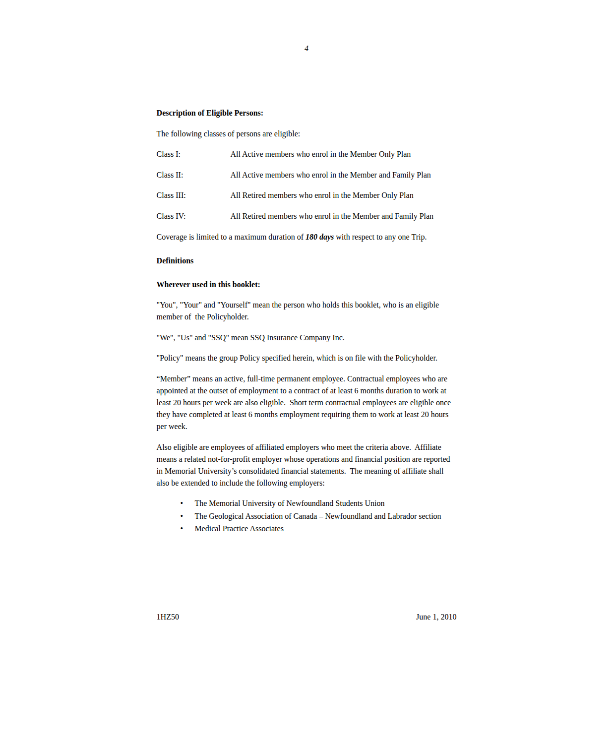4
Description of Eligible Persons:
The following classes of persons are eligible:
Class I:
All Active members who enrol in the Member Only Plan
Class II:
All Active members who enrol in the Member and Family Plan
Class III:
All Retired members who enrol in the Member Only Plan
Class IV:
All Retired members who enrol in the Member and Family Plan
Coverage is limited to a maximum duration of 180 days with respect to any one Trip.
Definitions
Wherever used in this booklet:
"You", "Your" and "Yourself" mean the person who holds this booklet, who is an eligible member of the Policyholder.
"We", "Us" and "SSQ" mean SSQ Insurance Company Inc.
"Policy" means the group Policy specified herein, which is on file with the Policyholder.
“Member” means an active, full-time permanent employee. Contractual employees who are appointed at the outset of employment to a contract of at least 6 months duration to work at least 20 hours per week are also eligible. Short term contractual employees are eligible once they have completed at least 6 months employment requiring them to work at least 20 hours per week.
Also eligible are employees of affiliated employers who meet the criteria above. Affiliate means a related not-for-profit employer whose operations and financial position are reported in Memorial University’s consolidated financial statements. The meaning of affiliate shall also be extended to include the following employers:
The Memorial University of Newfoundland Students Union
The Geological Association of Canada – Newfoundland and Labrador section
Medical Practice Associates
1HZ50 June 1, 2010